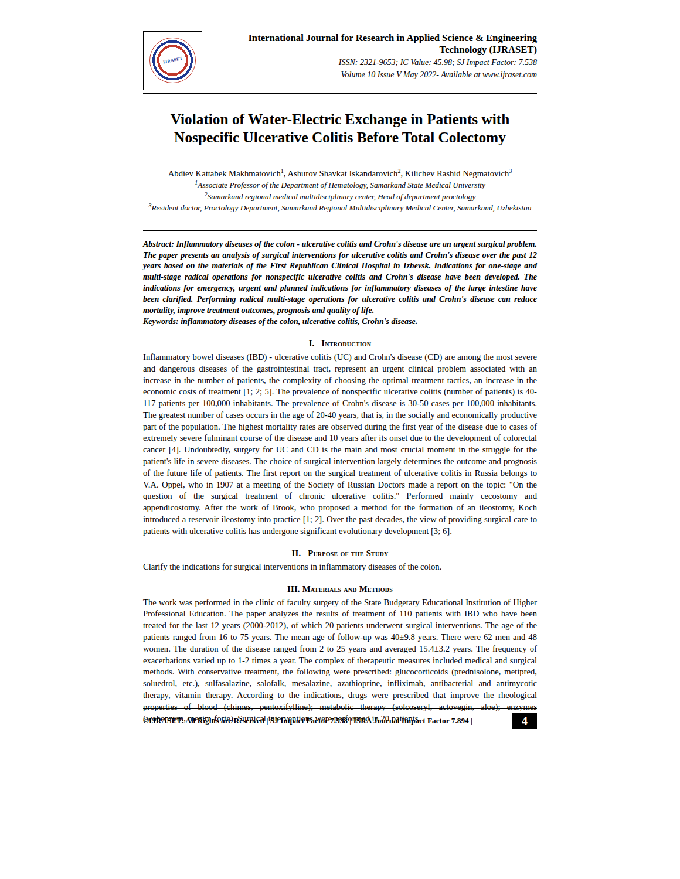International Journal for Research in Applied Science & Engineering Technology (IJRASET)
ISSN: 2321-9653; IC Value: 45.98; SJ Impact Factor: 7.538
Volume 10 Issue V May 2022- Available at www.ijraset.com
Violation of Water-Electric Exchange in Patients with Nospecific Ulcerative Colitis Before Total Colectomy
Abdiev Kattabek Makhmatovich1, Ashurov Shavkat Iskandarovich2, Kilichev Rashid Negmatovich3
1Associate Professor of the Department of Hematology, Samarkand State Medical University
2Samarkand regional medical multidisciplinary center, Head of department proctology
3Resident doctor, Proctology Department, Samarkand Regional Multidisciplinary Medical Center, Samarkand, Uzbekistan
Abstract: Inflammatory diseases of the colon - ulcerative colitis and Crohn's disease are an urgent surgical problem. The paper presents an analysis of surgical interventions for ulcerative colitis and Crohn's disease over the past 12 years based on the materials of the First Republican Clinical Hospital in Izhevsk. Indications for one-stage and multi-stage radical operations for nonspecific ulcerative colitis and Crohn's disease have been developed. The indications for emergency, urgent and planned indications for inflammatory diseases of the large intestine have been clarified. Performing radical multi-stage operations for ulcerative colitis and Crohn's disease can reduce mortality, improve treatment outcomes, prognosis and quality of life.
Keywords: inflammatory diseases of the colon, ulcerative colitis, Crohn's disease.
I. Introduction
Inflammatory bowel diseases (IBD) - ulcerative colitis (UC) and Crohn's disease (CD) are among the most severe and dangerous diseases of the gastrointestinal tract, represent an urgent clinical problem associated with an increase in the number of patients, the complexity of choosing the optimal treatment tactics, an increase in the economic costs of treatment [1; 2; 5]. The prevalence of nonspecific ulcerative colitis (number of patients) is 40-117 patients per 100,000 inhabitants. The prevalence of Crohn's disease is 30-50 cases per 100,000 inhabitants. The greatest number of cases occurs in the age of 20-40 years, that is, in the socially and economically productive part of the population. The highest mortality rates are observed during the first year of the disease due to cases of extremely severe fulminant course of the disease and 10 years after its onset due to the development of colorectal cancer [4]. Undoubtedly, surgery for UC and CD is the main and most crucial moment in the struggle for the patient's life in severe diseases. The choice of surgical intervention largely determines the outcome and prognosis of the future life of patients. The first report on the surgical treatment of ulcerative colitis in Russia belongs to V.A. Oppel, who in 1907 at a meeting of the Society of Russian Doctors made a report on the topic: "On the question of the surgical treatment of chronic ulcerative colitis." Performed mainly cecostomy and appendicostomy. After the work of Brook, who proposed a method for the formation of an ileostomy, Koch introduced a reservoir ileostomy into practice [1; 2]. Over the past decades, the view of providing surgical care to patients with ulcerative colitis has undergone significant evolutionary development [3; 6].
II. Purpose of the Study
Clarify the indications for surgical interventions in inflammatory diseases of the colon.
III. Materials and Methods
The work was performed in the clinic of faculty surgery of the State Budgetary Educational Institution of Higher Professional Education. The paper analyzes the results of treatment of 110 patients with IBD who have been treated for the last 12 years (2000-2012), of which 20 patients underwent surgical interventions. The age of the patients ranged from 16 to 75 years. The mean age of follow-up was 40±9.8 years. There were 62 men and 48 women. The duration of the disease ranged from 2 to 25 years and averaged 15.4±3.2 years. The frequency of exacerbations varied up to 1-2 times a year. The complex of therapeutic measures included medical and surgical methods. With conservative treatment, the following were prescribed: glucocorticoids (prednisolone, metipred, soluedrol, etc.), sulfasalazine, salofalk, mesalazine, azathioprine, infliximab, antibacterial and antimycotic therapy, vitamin therapy. According to the indications, drugs were prescribed that improve the rheological properties of blood (chimes, pentoxifylline); metabolic therapy (solcoseryl, actovegin, aloe); enzymes (wobenzym, mezim-forte). Surgical interventions were performed in 20 patients.
©IJRASET: All Rights are Reserved | SJ Impact Factor 7.538 | ISRA Journal Impact Factor 7.894 |
4